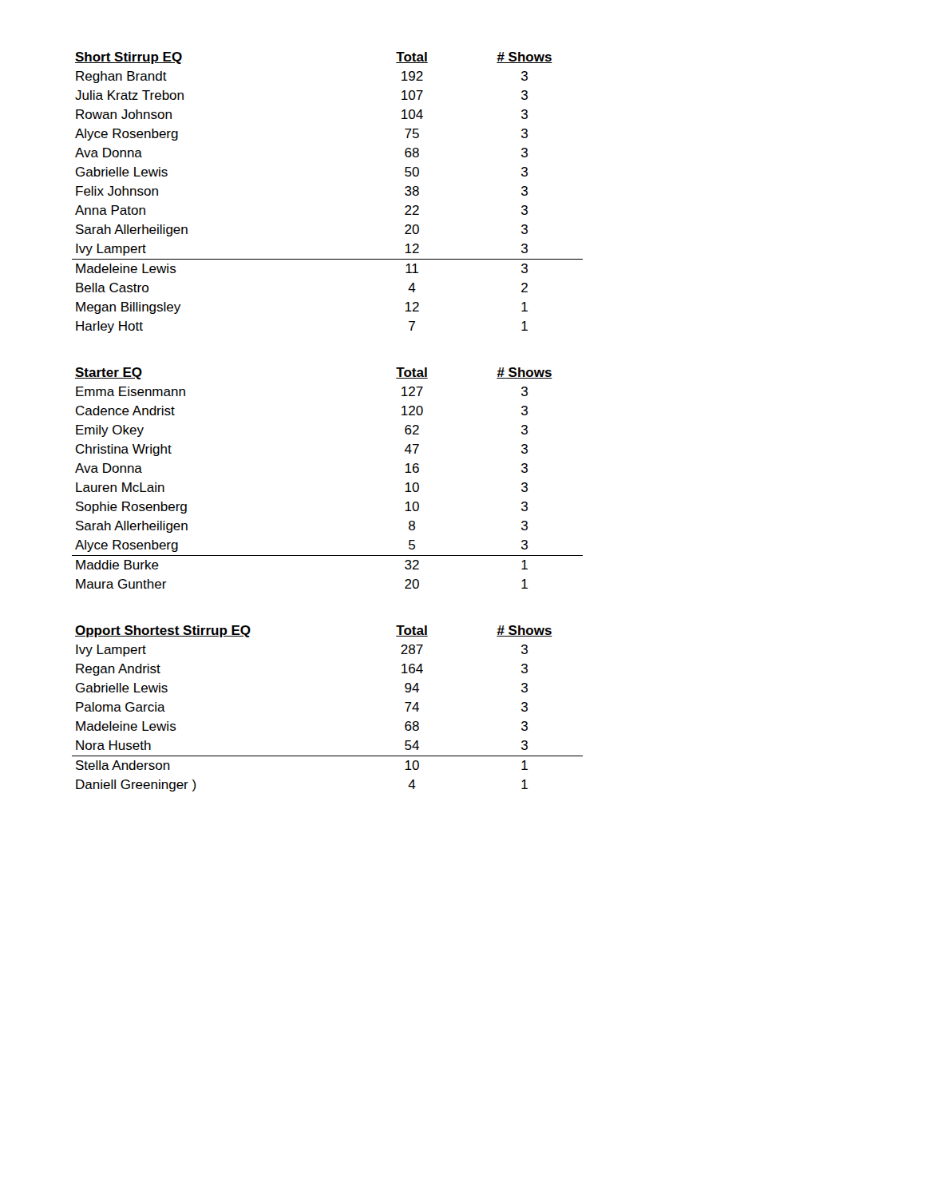| Short Stirrup EQ | Total | # Shows |
| --- | --- | --- |
| Reghan Brandt | 192 | 3 |
| Julia Kratz Trebon | 107 | 3 |
| Rowan Johnson | 104 | 3 |
| Alyce Rosenberg | 75 | 3 |
| Ava Donna | 68 | 3 |
| Gabrielle Lewis | 50 | 3 |
| Felix Johnson | 38 | 3 |
| Anna Paton | 22 | 3 |
| Sarah Allerheiligen | 20 | 3 |
| Ivy Lampert | 12 | 3 |
| Madeleine Lewis | 11 | 3 |
| Bella Castro | 4 | 2 |
| Megan Billingsley | 12 | 1 |
| Harley Hott | 7 | 1 |
| Starter EQ | Total | # Shows |
| --- | --- | --- |
| Emma Eisenmann | 127 | 3 |
| Cadence Andrist | 120 | 3 |
| Emily Okey | 62 | 3 |
| Christina Wright | 47 | 3 |
| Ava Donna | 16 | 3 |
| Lauren McLain | 10 | 3 |
| Sophie Rosenberg | 10 | 3 |
| Sarah Allerheiligen | 8 | 3 |
| Alyce Rosenberg | 5 | 3 |
| Maddie Burke | 32 | 1 |
| Maura Gunther | 20 | 1 |
| Opport Shortest Stirrup EQ | Total | # Shows |
| --- | --- | --- |
| Ivy Lampert | 287 | 3 |
| Regan Andrist | 164 | 3 |
| Gabrielle Lewis | 94 | 3 |
| Paloma Garcia | 74 | 3 |
| Madeleine Lewis | 68 | 3 |
| Nora Huseth | 54 | 3 |
| Stella Anderson | 10 | 1 |
| Daniell Greeninger ) | 4 | 1 |